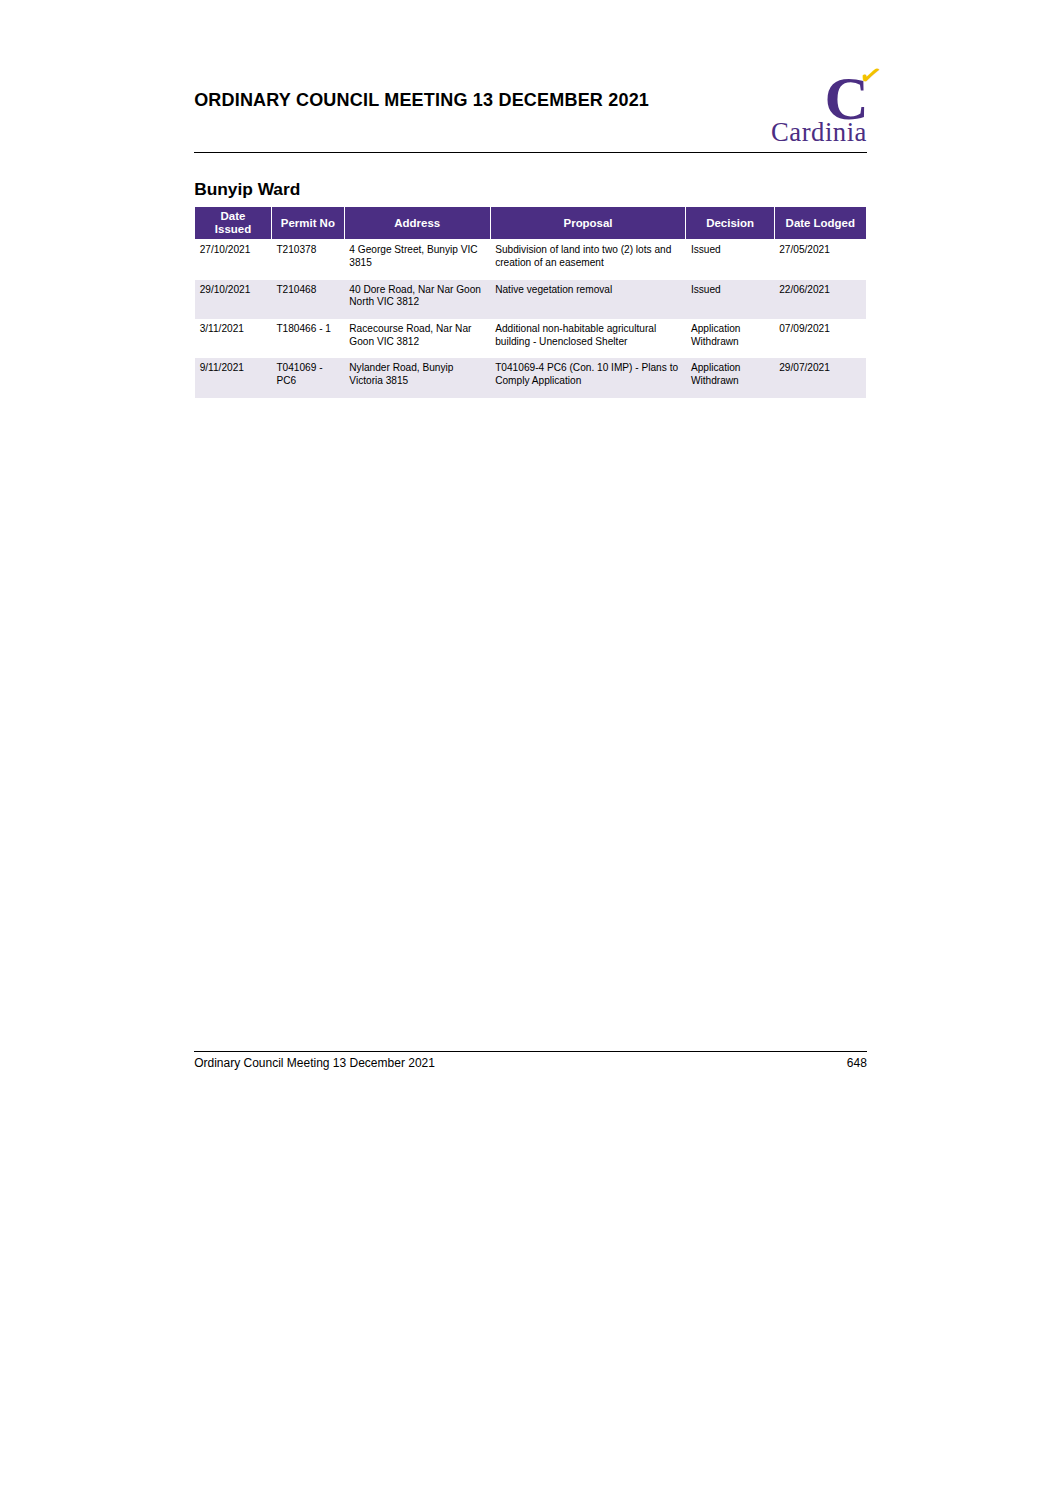ORDINARY COUNCIL MEETING 13 DECEMBER 2021
C✓
Cardinia
Bunyip Ward
| Date Issued | Permit No | Address | Proposal | Decision | Date Lodged |
| --- | --- | --- | --- | --- | --- |
| 27/10/2021 | T210378 | 4 George Street, Bunyip VIC 3815 | Subdivision of land into two (2) lots and creation of an easement | Issued | 27/05/2021 |
| 29/10/2021 | T210468 | 40 Dore Road, Nar Nar Goon North VIC 3812 | Native vegetation removal | Issued | 22/06/2021 |
| 3/11/2021 | T180466 - 1 | Racecourse Road, Nar Nar Goon VIC 3812 | Additional non-habitable agricultural building - Unenclosed Shelter | Application Withdrawn | 07/09/2021 |
| 9/11/2021 | T041069 - PC6 | Nylander Road, Bunyip Victoria 3815 | T041069-4 PC6 (Con. 10 IMP) - Plans to Comply Application | Application Withdrawn | 29/07/2021 |
Ordinary Council Meeting 13 December 2021 648